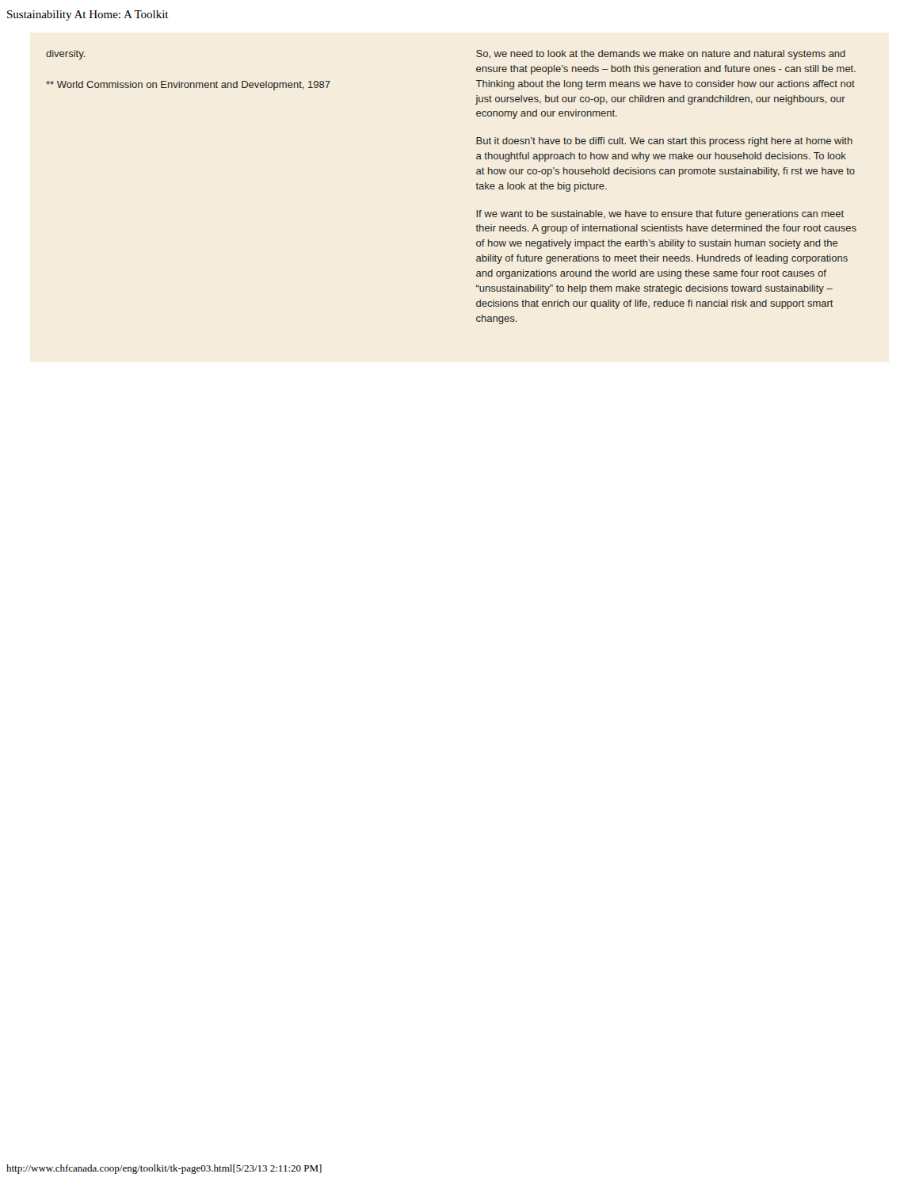Sustainability At Home: A Toolkit
diversity.
** World Commission on Environment and Development, 1987
So, we need to look at the demands we make on nature and natural systems and ensure that people’s needs – both this generation and future ones - can still be met. Thinking about the long term means we have to consider how our actions affect not just ourselves, but our co-op, our children and grandchildren, our neighbours, our economy and our environment.
But it doesn’t have to be diffi cult. We can start this process right here at home with a thoughtful approach to how and why we make our household decisions. To look at how our co-op’s household decisions can promote sustainability, fi rst we have to take a look at the big picture.
If we want to be sustainable, we have to ensure that future generations can meet their needs. A group of international scientists have determined the four root causes of how we negatively impact the earth’s ability to sustain human society and the ability of future generations to meet their needs. Hundreds of leading corporations and organizations around the world are using these same four root causes of “unsustainability” to help them make strategic decisions toward sustainability – decisions that enrich our quality of life, reduce fi nancial risk and support smart changes.
http://www.chfcanada.coop/eng/toolkit/tk-page03.html[5/23/13 2:11:20 PM]